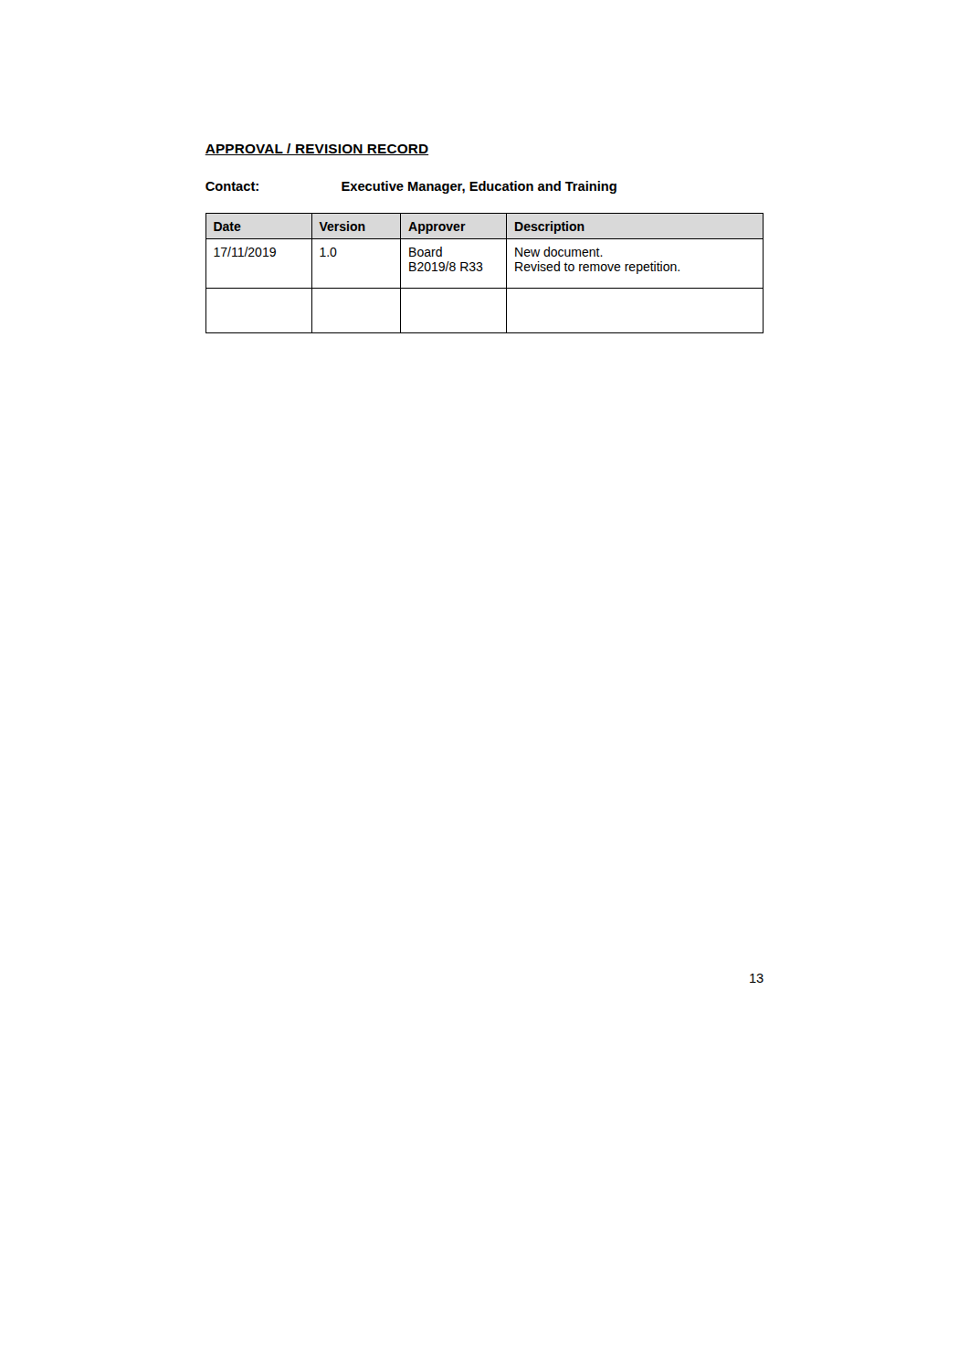APPROVAL / REVISION RECORD
Contact: Executive Manager, Education and Training
| Date | Version | Approver | Description |
| --- | --- | --- | --- |
| 17/11/2019 | 1.0 | Board B2019/8 R33 | New document. Revised to remove repetition. |
13